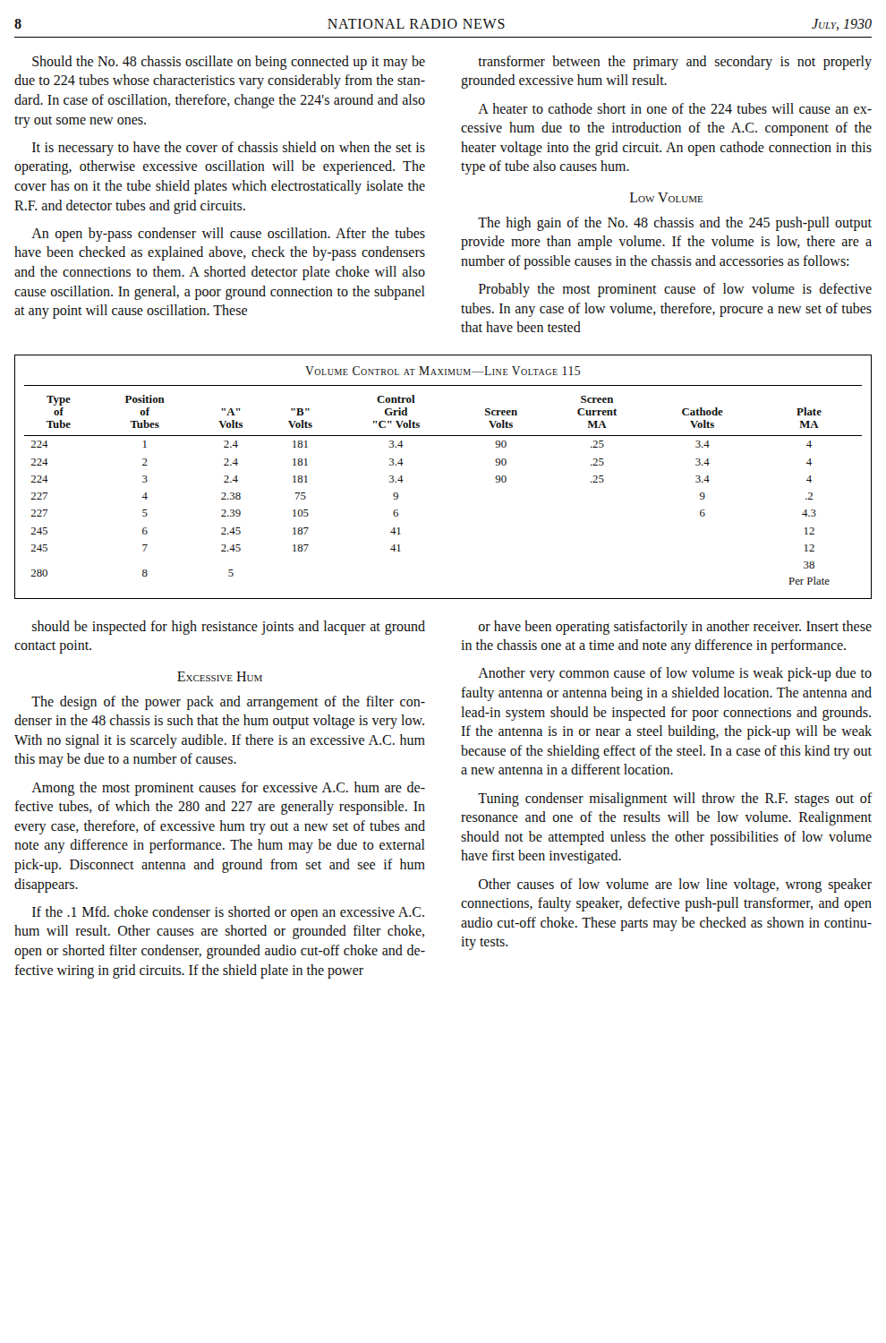8 NATIONAL RADIO NEWS July, 1930
Should the No. 48 chassis oscillate on being connected up it may be due to 224 tubes whose characteristics vary considerably from the standard. In case of oscillation, therefore, change the 224's around and also try out some new ones.
It is necessary to have the cover of chassis shield on when the set is operating, otherwise excessive oscillation will be experienced. The cover has on it the tube shield plates which electrostatically isolate the R.F. and detector tubes and grid circuits.
An open by-pass condenser will cause oscillation. After the tubes have been checked as explained above, check the by-pass condensers and the connections to them. A shorted detector plate choke will also cause oscillation. In general, a poor ground connection to the subpanel at any point will cause oscillation. These
transformer between the primary and secondary is not properly grounded excessive hum will result.
A heater to cathode short in one of the 224 tubes will cause an excessive hum due to the introduction of the A.C. component of the heater voltage into the grid circuit. An open cathode connection in this type of tube also causes hum.
Low Volume
The high gain of the No. 48 chassis and the 245 push-pull output provide more than ample volume. If the volume is low, there are a number of possible causes in the chassis and accessories as follows:
Probably the most prominent cause of low volume is defective tubes. In any case of low volume, therefore, procure a new set of tubes that have been tested
Volume Control at Maximum—Line Voltage 115
| Type of Tube | Position of Tubes | "A" Volts | "B" Volts | Control Grid "C" Volts | Screen Volts | Screen Current MA | Cathode Volts | Plate MA |
| --- | --- | --- | --- | --- | --- | --- | --- | --- |
| 224 | 1 | 2.4 | 181 | 3.4 | 90 | .25 | 3.4 | 4 |
| 224 | 2 | 2.4 | 181 | 3.4 | 90 | .25 | 3.4 | 4 |
| 224 | 3 | 2.4 | 181 | 3.4 | 90 | .25 | 3.4 | 4 |
| 227 | 4 | 2.38 | 75 | 9 | | | 9 | .2 |
| 227 | 5 | 2.39 | 105 | 6 | | | 6 | 4.3 |
| 245 | 6 | 2.45 | 187 | 41 | | | | 12 |
| 245 | 7 | 2.45 | 187 | 41 | | | | 12 |
| 280 | 8 | 5 | | | | | | 38 Per Plate |
should be inspected for high resistance joints and lacquer at ground contact point.
Excessive Hum
The design of the power pack and arrangement of the filter condenser in the 48 chassis is such that the hum output voltage is very low. With no signal it is scarcely audible. If there is an excessive A.C. hum this may be due to a number of causes.
Among the most prominent causes for excessive A.C. hum are defective tubes, of which the 280 and 227 are generally responsible. In every case, therefore, of excessive hum try out a new set of tubes and note any difference in performance. The hum may be due to external pick-up. Disconnect antenna and ground from set and see if hum disappears.
If the .1 Mfd. choke condenser is shorted or open an excessive A.C. hum will result. Other causes are shorted or grounded filter choke, open or shorted filter condenser, grounded audio cut-off choke and defective wiring in grid circuits. If the shield plate in the power
or have been operating satisfactorily in another receiver. Insert these in the chassis one at a time and note any difference in performance.
Another very common cause of low volume is weak pick-up due to faulty antenna or antenna being in a shielded location. The antenna and lead-in system should be inspected for poor connections and grounds. If the antenna is in or near a steel building, the pick-up will be weak because of the shielding effect of the steel. In a case of this kind try out a new antenna in a different location.
Tuning condenser misalignment will throw the R.F. stages out of resonance and one of the results will be low volume. Realignment should not be attempted unless the other possibilities of low volume have first been investigated.
Other causes of low volume are low line voltage, wrong speaker connections, faulty speaker, defective push-pull transformer, and open audio cut-off choke. These parts may be checked as shown in continuity tests.